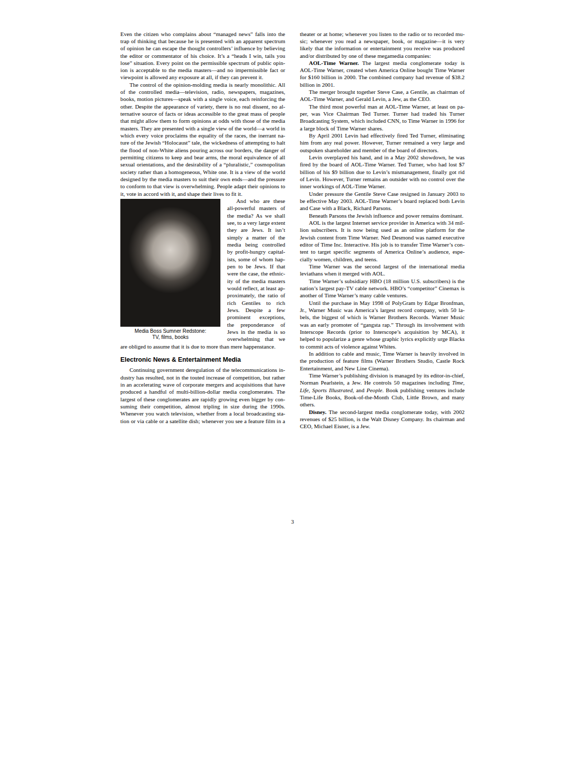Even the citizen who complains about “managed news” falls into the trap of thinking that because he is presented with an apparent spectrum of opinion he can escape the thought controllers’ influence by believing the editor or commentator of his choice. It’s a “heads I win, tails you lose” situation. Every point on the permissible spectrum of public opinion is acceptable to the media masters—and no impermissible fact or viewpoint is allowed any exposure at all, if they can prevent it.
The control of the opinion-molding media is nearly monolithic. All of the controlled media—television, radio, newspapers, magazines, books, motion pictures—speak with a single voice, each reinforcing the other. Despite the appearance of variety, there is no real dissent, no alternative source of facts or ideas accessible to the great mass of people that might allow them to form opinions at odds with those of the media masters. They are presented with a single view of the world—a world in which every voice proclaims the equality of the races, the inerrant nature of the Jewish “Holocaust” tale, the wickedness of attempting to halt the flood of non-White aliens pouring across our borders, the danger of permitting citizens to keep and bear arms, the moral equivalence of all sexual orientations, and the desirability of a “pluralistic,” cosmopolitan society rather than a homogeneous, White one. It is a view of the world designed by the media masters to suit their own ends—and the pressure to conform to that view is overwhelming. People adapt their opinions to it, vote in accord with it, and shape their lives to fit it.
Media Boss Sumner Redstone:
TV, films, books
And who are these all-powerful masters of the media? As we shall see, to a very large extent they are Jews. It isn’t simply a matter of the media being controlled by profit-hungry capitalists, some of whom happen to be Jews. If that were the case, the ethnicity of the media masters would reflect, at least approximately, the ratio of rich Gentiles to rich Jews. Despite a few prominent exceptions, the preponderance of Jews in the media is so overwhelming that we are obliged to assume that it is due to more than mere happenstance.
Electronic News & Entertainment Media
Continuing government deregulation of the telecommunications industry has resulted, not in the touted increase of competition, but rather in an accelerating wave of corporate mergers and acquisitions that have produced a handful of multi-billion-dollar media conglomerates. The largest of these conglomerates are rapidly growing even bigger by consuming their competition, almost tripling in size during the 1990s. Whenever you watch television, whether from a local broadcasting station or via cable or a satellite dish; whenever you see a feature film in a theater or at home; whenever you listen to the radio or to recorded music; whenever you read a newspaper, book, or magazine—it is very likely that the information or entertainment you receive was produced and/or distributed by one of these megamedia companies:
AOL-Time Warner. The largest media conglomerate today is AOL-Time Warner, created when America Online bought Time Warner for $160 billion in 2000. The combined company had revenue of $38.2 billion in 2001.
The merger brought together Steve Case, a Gentile, as chairman of AOL-Time Warner, and Gerald Levin, a Jew, as the CEO.
The third most powerful man at AOL-Time Warner, at least on paper, was Vice Chairman Ted Turner. Turner had traded his Turner Broadcasting System, which included CNN, to Time Warner in 1996 for a large block of Time Warner shares.
By April 2001 Levin had effectively fired Ted Turner, eliminating him from any real power. However, Turner remained a very large and outspoken shareholder and member of the board of directors.
Levin overplayed his hand, and in a May 2002 showdown, he was fired by the board of AOL-Time Warner. Ted Turner, who had lost $7 billion of his $9 billion due to Levin’s mismanagement, finally got rid of Levin. However, Turner remains an outsider with no control over the inner workings of AOL-Time Warner.
Under pressure the Gentile Steve Case resigned in January 2003 to be effective May 2003. AOL-Time Warner’s board replaced both Levin and Case with a Black, Richard Parsons.
Beneath Parsons the Jewish influence and power remains dominant.
AOL is the largest Internet service provider in America with 34 million subscribers. It is now being used as an online platform for the Jewish content from Time Warner. Ned Desmond was named executive editor of Time Inc. Interactive. His job is to transfer Time Warner’s content to target specific segments of America Online’s audience, especially women, children, and teens.
Time Warner was the second largest of the international media leviathans when it merged with AOL.
Time Warner’s subsidiary HBO (18 million U.S. subscribers) is the nation’s largest pay-TV cable network. HBO’s “competitor” Cinemax is another of Time Warner’s many cable ventures.
Until the purchase in May 1998 of PolyGram by Edgar Bronfman, Jr., Warner Music was America’s largest record company, with 50 labels, the biggest of which is Warner Brothers Records. Warner Music was an early promoter of “gangsta rap.” Through its involvement with Interscope Records (prior to Interscope’s acquisition by MCA), it helped to popularize a genre whose graphic lyrics explicitly urge Blacks to commit acts of violence against Whites.
In addition to cable and music, Time Warner is heavily involved in the production of feature films (Warner Brothers Studio, Castle Rock Entertainment, and New Line Cinema).
Time Warner’s publishing division is managed by its editor-in-chief, Norman Pearlstein, a Jew. He controls 50 magazines including Time, Life, Sports Illustrated, and People. Book publishing ventures include Time-Life Books, Book-of-the-Month Club, Little Brown, and many others.
Disney. The second-largest media conglomerate today, with 2002 revenues of $25 billion, is the Walt Disney Company. Its chairman and CEO, Michael Eisner, is a Jew.
3